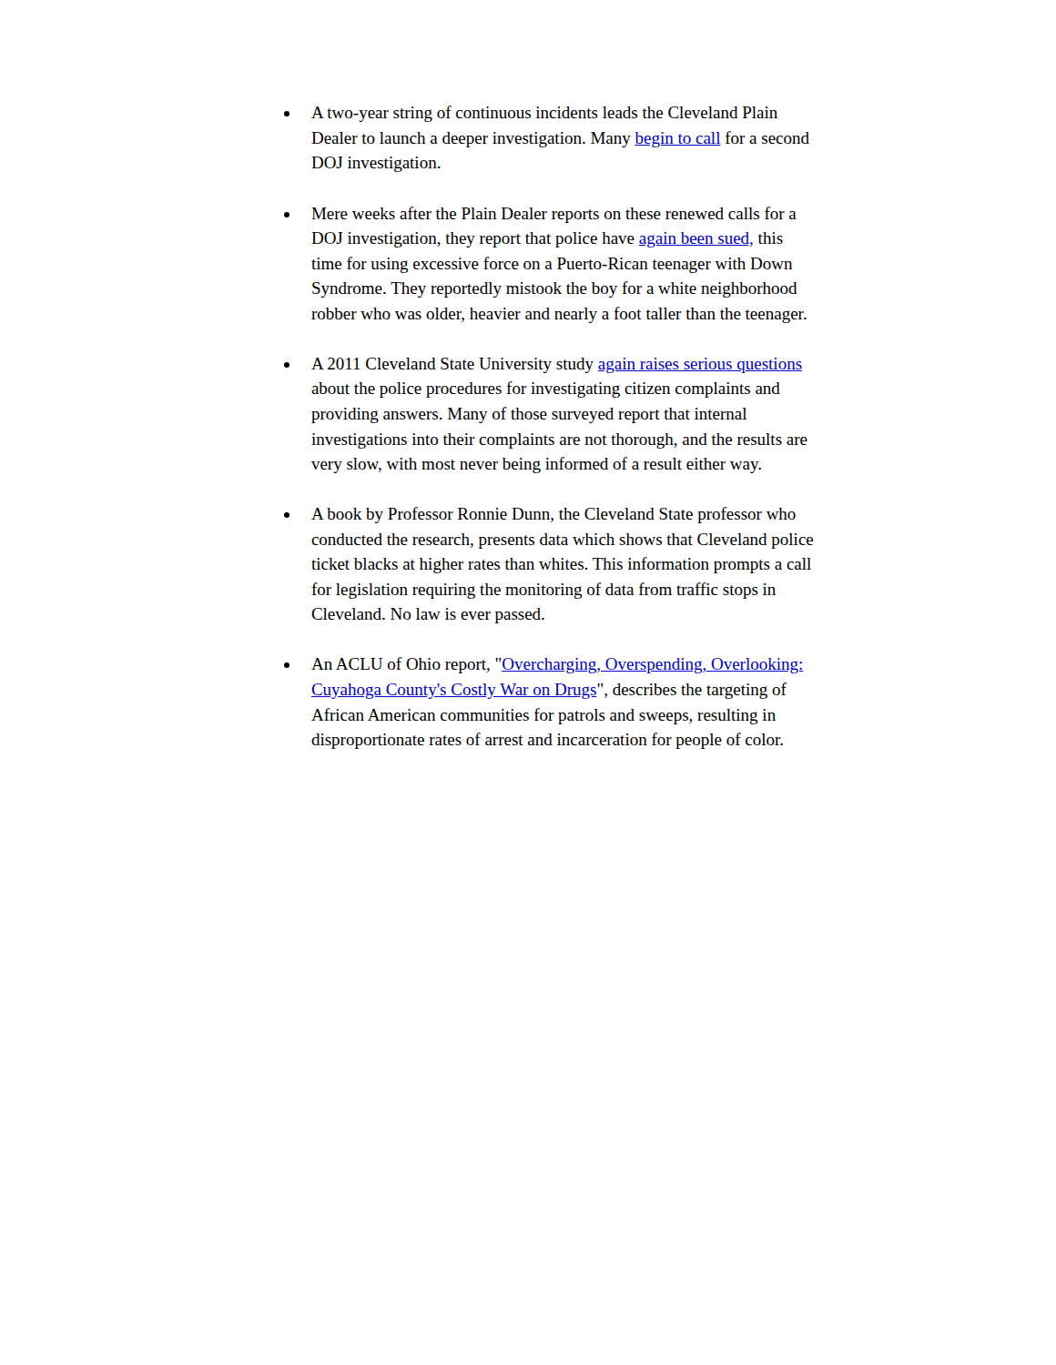A two-year string of continuous incidents leads the Cleveland Plain Dealer to launch a deeper investigation. Many begin to call for a second DOJ investigation.
Mere weeks after the Plain Dealer reports on these renewed calls for a DOJ investigation, they report that police have again been sued, this time for using excessive force on a Puerto-Rican teenager with Down Syndrome. They reportedly mistook the boy for a white neighborhood robber who was older, heavier and nearly a foot taller than the teenager.
A 2011 Cleveland State University study again raises serious questions about the police procedures for investigating citizen complaints and providing answers. Many of those surveyed report that internal investigations into their complaints are not thorough, and the results are very slow, with most never being informed of a result either way.
A book by Professor Ronnie Dunn, the Cleveland State professor who conducted the research, presents data which shows that Cleveland police ticket blacks at higher rates than whites. This information prompts a call for legislation requiring the monitoring of data from traffic stops in Cleveland. No law is ever passed.
An ACLU of Ohio report, "Overcharging, Overspending, Overlooking: Cuyahoga County's Costly War on Drugs", describes the targeting of African American communities for patrols and sweeps, resulting in disproportionate rates of arrest and incarceration for people of color.